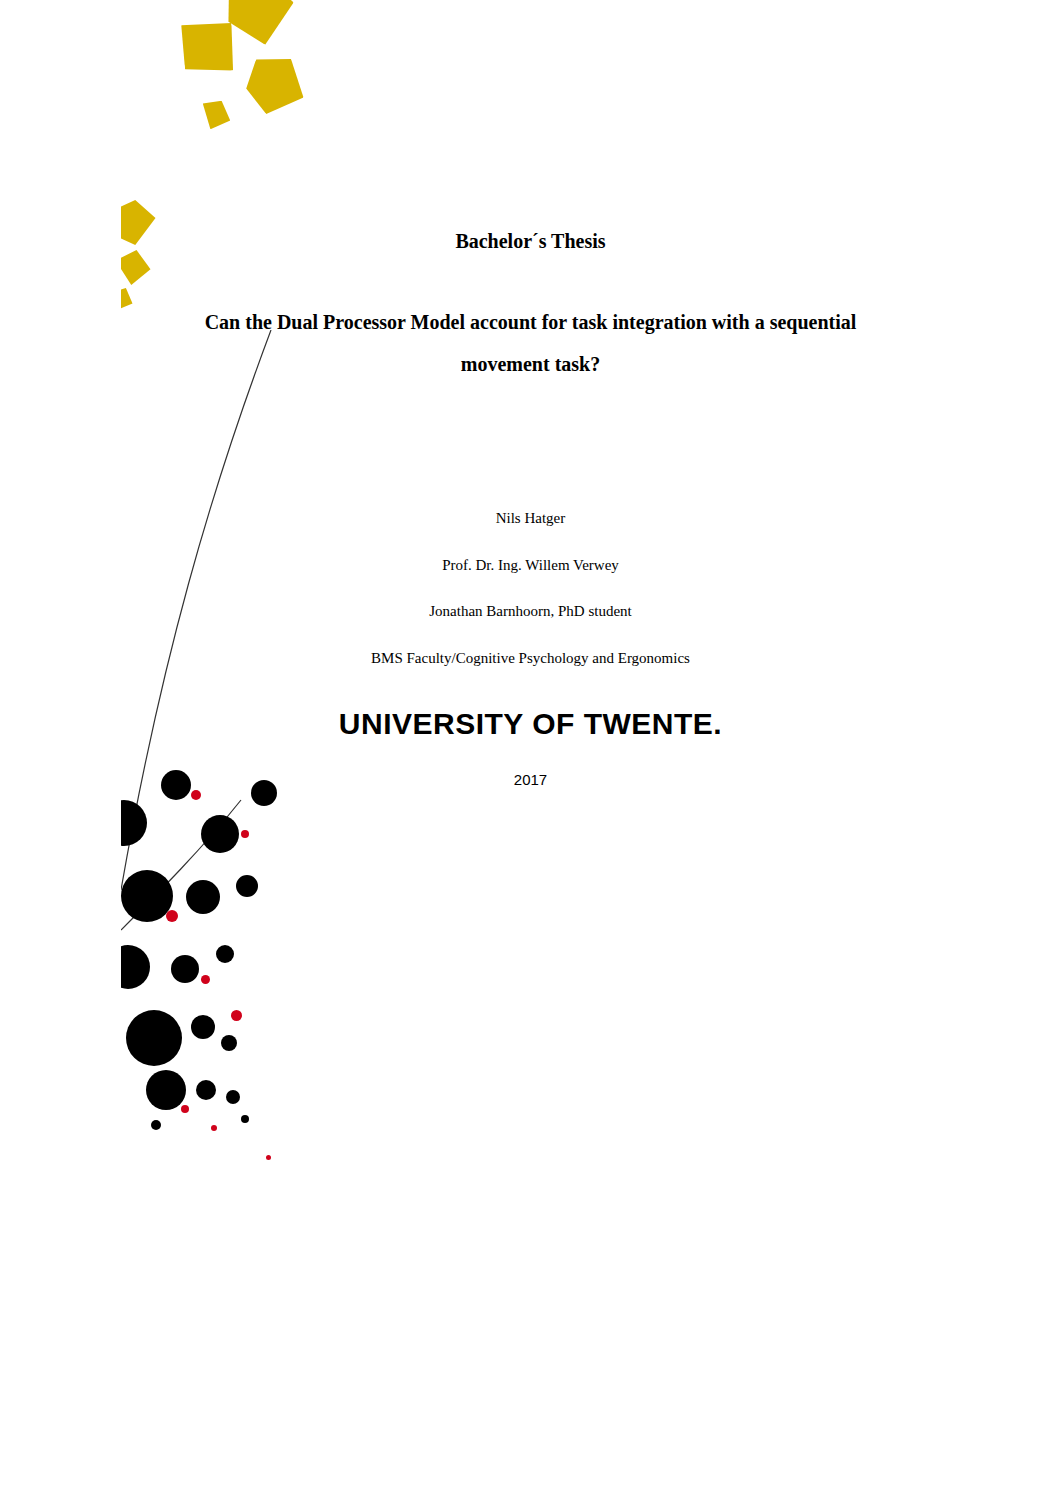Bachelor´s Thesis
Can the Dual Processor Model account for task integration with a sequential movement task?
Nils Hatger
Prof. Dr. Ing. Willem Verwey
Jonathan Barnhoorn, PhD student
BMS Faculty/Cognitive Psychology and Ergonomics
UNIVERSITY OF TWENTE.
2017